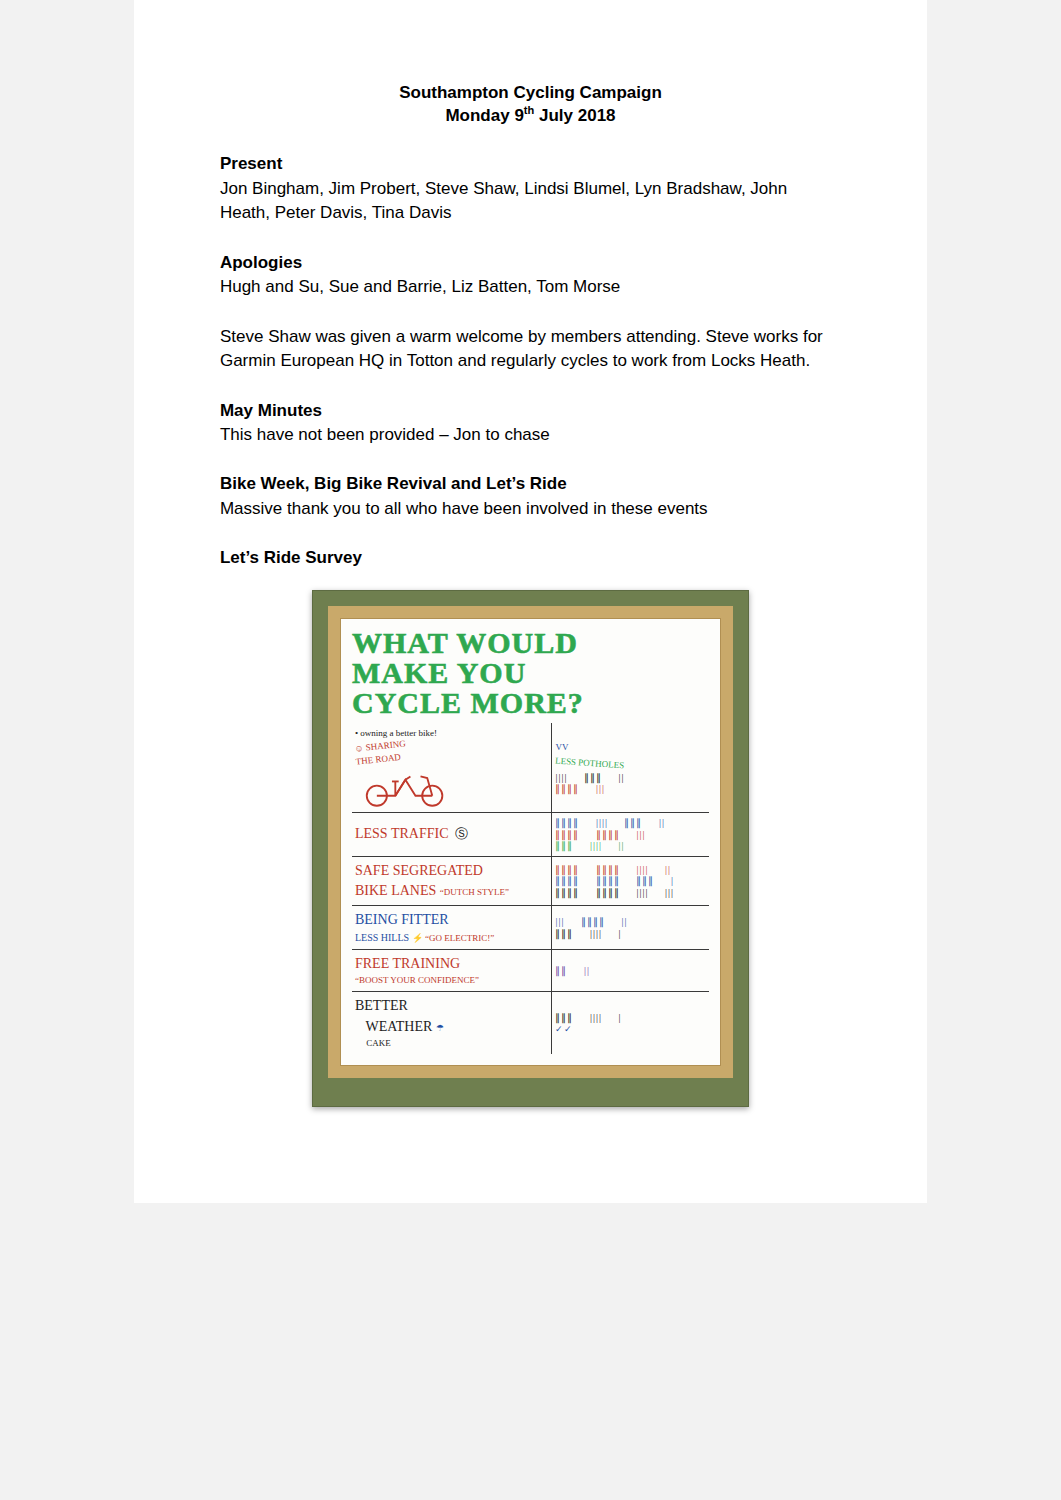Southampton Cycling CampaignMonday 9th July 2018
Present
Jon Bingham, Jim Probert, Steve Shaw, Lindsi Blumel, Lyn Bradshaw, John Heath, Peter Davis, Tina Davis
Apologies
Hugh and Su, Sue and Barrie, Liz Batten, Tom Morse
Steve Shaw was given a warm welcome by members attending. Steve works for Garmin European HQ in Totton and regularly cycles to work from Locks Heath.
May Minutes
This have not been provided – Jon to chase
Bike Week, Big Bike Revival and Let’s Ride
Massive thank you to all who have been involved in these events
Let’s Ride Survey
WHAT WOULD MAKE YOU CYCLE MORE?
| • owning a better bike! ☺ SHARING THE ROAD | VV LESS POTHOLES //// ∥∥∥ // ∥∥∥∥ /// |
| LESS TRAFFIC Ⓢ | ∥∥∥∥ //// ∥∥∥ // ∥∥∥∥ ∥∥∥∥ /// ∥∥∥ //// // |
| SAFE SEGREGATED BIKE LANES “DUTCH STYLE” | ∥∥∥∥ ∥∥∥∥ //// // ∥∥∥∥ ∥∥∥∥ ∥∥∥ / ∥∥∥∥ ∥∥∥∥ //// /// |
| BEING FITTER LESS HILLS ⚡ “GO ELECTRIC!” | /// ∥∥∥∥ // ∥∥∥ //// / |
| FREE TRAINING “BOOST YOUR CONFIDENCE” | ∥∥ // |
| BETTER WEATHER ☂ CAKE | ∥∥∥ //// / ✓✓ |